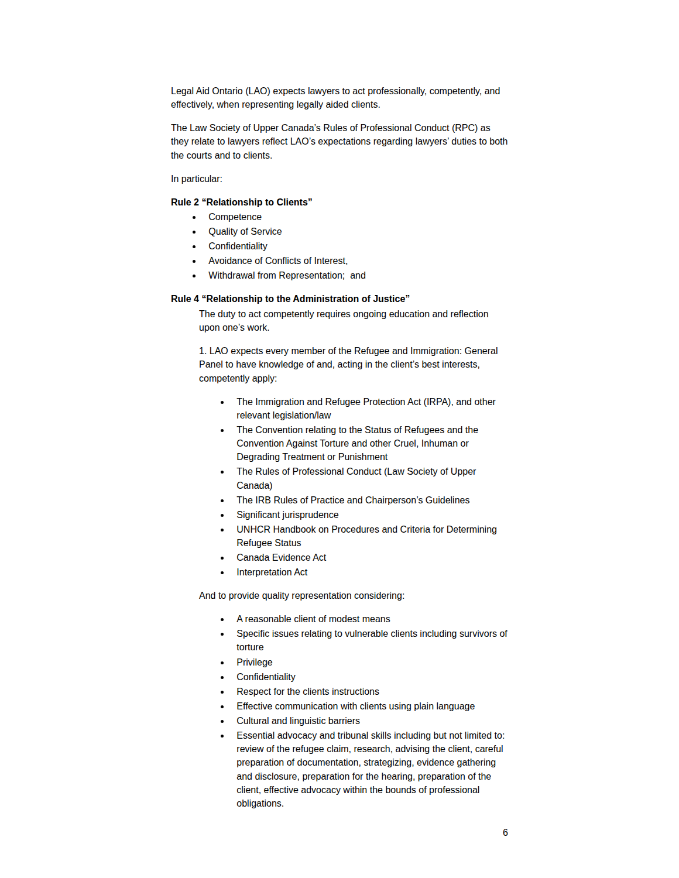Legal Aid Ontario (LAO) expects lawyers to act professionally, competently, and effectively, when representing legally aided clients.
The Law Society of Upper Canada’s Rules of Professional Conduct (RPC) as they relate to lawyers reflect LAO’s expectations regarding lawyers’ duties to both the courts and to clients.
In particular:
Rule 2 “Relationship to Clients”
Competence
Quality of Service
Confidentiality
Avoidance of Conflicts of Interest,
Withdrawal from Representation; and
Rule 4 “Relationship to the Administration of Justice”
The duty to act competently requires ongoing education and reflection upon one’s work.
1. LAO expects every member of the Refugee and Immigration: General Panel to have knowledge of and, acting in the client’s best interests, competently apply:
The Immigration and Refugee Protection Act (IRPA), and other relevant legislation/law
The Convention relating to the Status of Refugees and the Convention Against Torture and other Cruel, Inhuman or Degrading Treatment or Punishment
The Rules of Professional Conduct (Law Society of Upper Canada)
The IRB Rules of Practice and Chairperson’s Guidelines
Significant jurisprudence
UNHCR Handbook on Procedures and Criteria for Determining Refugee Status
Canada Evidence Act
Interpretation Act
And to provide quality representation considering:
A reasonable client of modest means
Specific issues relating to vulnerable clients including survivors of torture
Privilege
Confidentiality
Respect for the clients instructions
Effective communication with clients using plain language
Cultural and linguistic barriers
Essential advocacy and tribunal skills including but not limited to: review of the refugee claim, research, advising the client, careful preparation of documentation, strategizing, evidence gathering and disclosure, preparation for the hearing, preparation of the client, effective advocacy within the bounds of professional obligations.
6